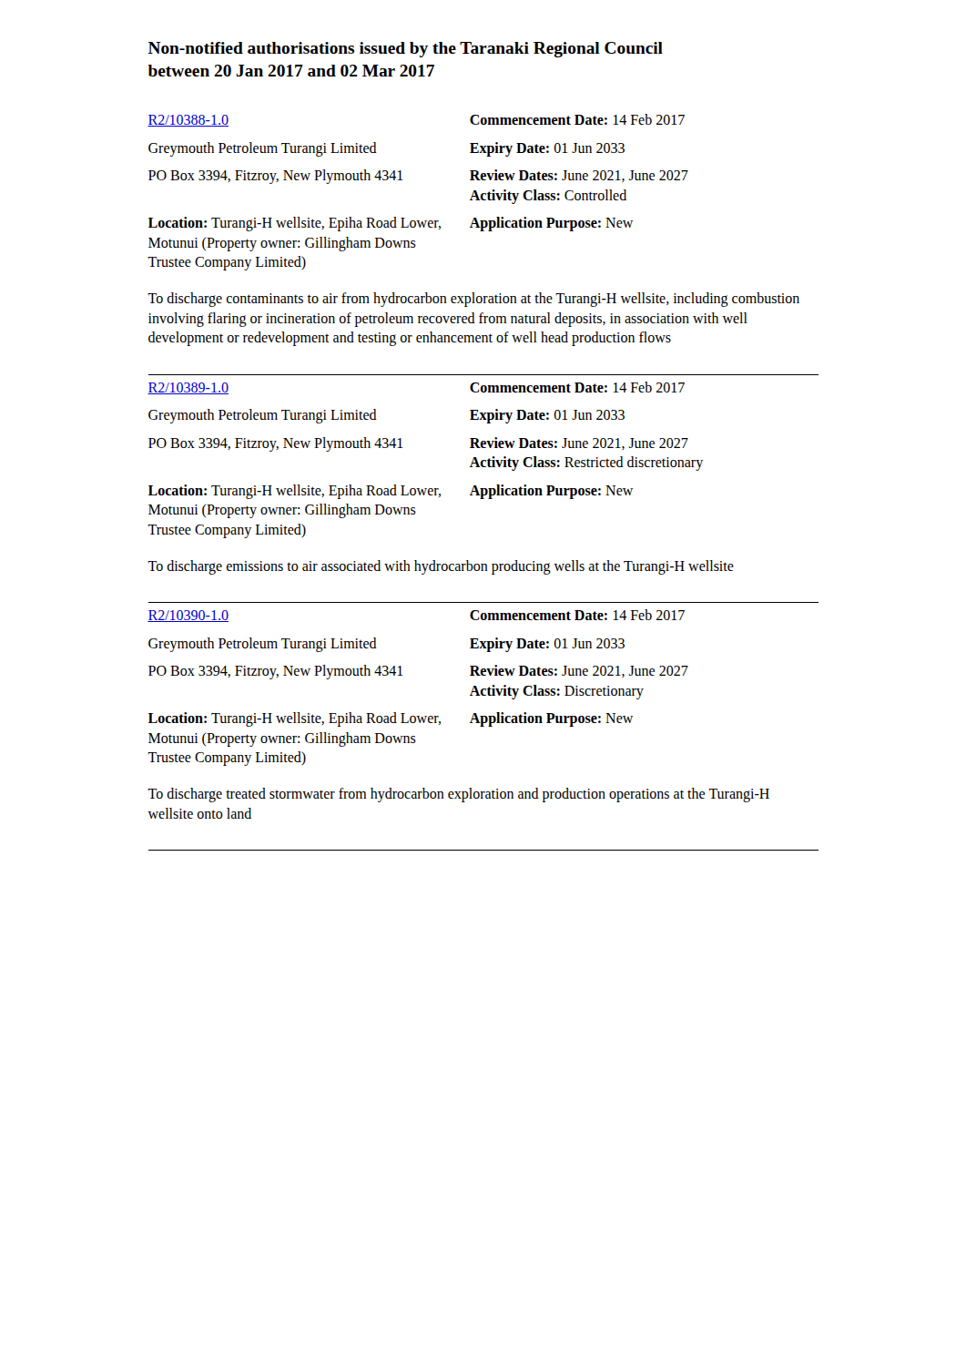Non-notified authorisations issued by the Taranaki Regional Council
between 20 Jan 2017 and 02 Mar 2017
| R2/10388-1.0 | Commencement Date: 14 Feb 2017 |
| Greymouth Petroleum Turangi Limited | Expiry Date: 01 Jun 2033 |
| PO Box 3394, Fitzroy, New Plymouth 4341 | Review Dates: June 2021, June 2027 Activity Class: Controlled |
| Location: Turangi-H wellsite, Epiha Road Lower, Motunui (Property owner: Gillingham Downs Trustee Company Limited) | Application Purpose: New |
To discharge contaminants to air from hydrocarbon exploration at the Turangi-H wellsite, including combustion involving flaring or incineration of petroleum recovered from natural deposits, in association with well development or redevelopment and testing or enhancement of well head production flows
| R2/10389-1.0 | Commencement Date: 14 Feb 2017 |
| Greymouth Petroleum Turangi Limited | Expiry Date: 01 Jun 2033 |
| PO Box 3394, Fitzroy, New Plymouth 4341 | Review Dates: June 2021, June 2027 Activity Class: Restricted discretionary |
| Location: Turangi-H wellsite, Epiha Road Lower, Motunui (Property owner: Gillingham Downs Trustee Company Limited) | Application Purpose: New |
To discharge emissions to air associated with hydrocarbon producing wells at the Turangi-H wellsite
| R2/10390-1.0 | Commencement Date: 14 Feb 2017 |
| Greymouth Petroleum Turangi Limited | Expiry Date: 01 Jun 2033 |
| PO Box 3394, Fitzroy, New Plymouth 4341 | Review Dates: June 2021, June 2027 Activity Class: Discretionary |
| Location: Turangi-H wellsite, Epiha Road Lower, Motunui (Property owner: Gillingham Downs Trustee Company Limited) | Application Purpose: New |
To discharge treated stormwater from hydrocarbon exploration and production operations at the Turangi-H wellsite onto land